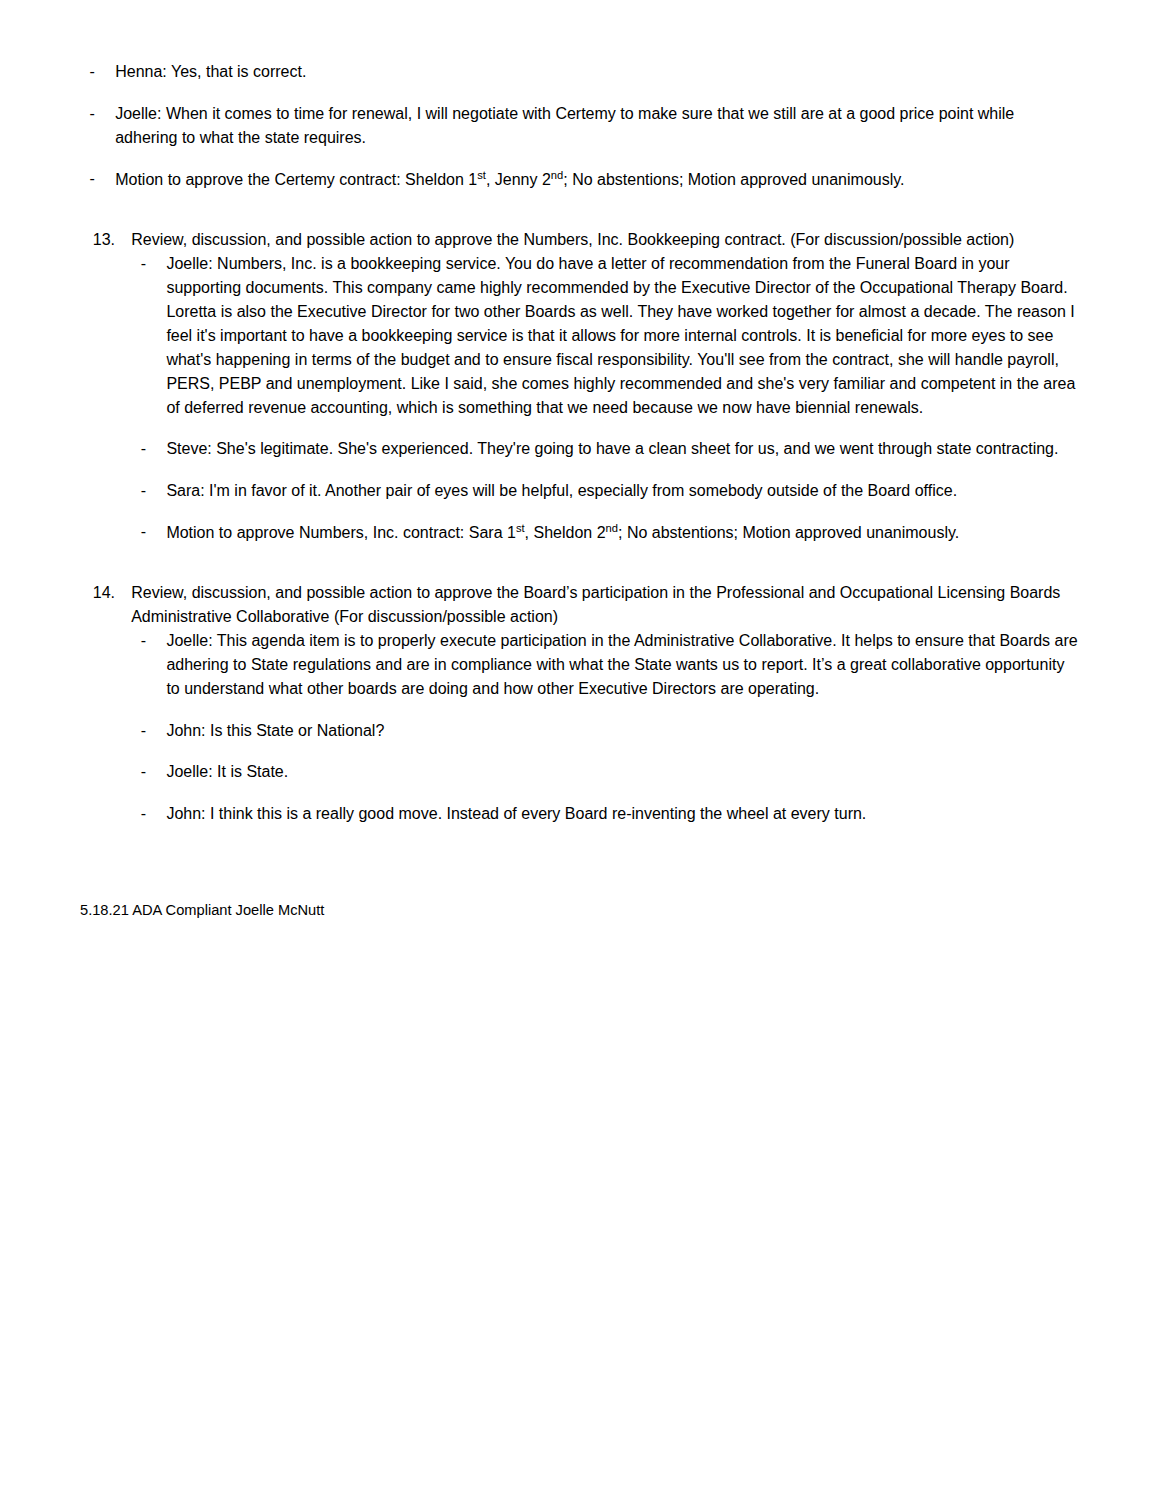Henna: Yes, that is correct.
Joelle: When it comes to time for renewal, I will negotiate with Certemy to make sure that we still are at a good price point while adhering to what the state requires.
Motion to approve the Certemy contract: Sheldon 1st, Jenny 2nd; No abstentions; Motion approved unanimously.
Review, discussion, and possible action to approve the Numbers, Inc. Bookkeeping contract. (For discussion/possible action)
Joelle: Numbers, Inc. is a bookkeeping service. You do have a letter of recommendation from the Funeral Board in your supporting documents. This company came highly recommended by the Executive Director of the Occupational Therapy Board. Loretta is also the Executive Director for two other Boards as well. They have worked together for almost a decade. The reason I feel it's important to have a bookkeeping service is that it allows for more internal controls. It is beneficial for more eyes to see what's happening in terms of the budget and to ensure fiscal responsibility. You'll see from the contract, she will handle payroll, PERS, PEBP and unemployment. Like I said, she comes highly recommended and she's very familiar and competent in the area of deferred revenue accounting, which is something that we need because we now have biennial renewals.
Steve: She's legitimate. She's experienced. They're going to have a clean sheet for us, and we went through state contracting.
Sara: I'm in favor of it. Another pair of eyes will be helpful, especially from somebody outside of the Board office.
Motion to approve Numbers, Inc. contract: Sara 1st, Sheldon 2nd; No abstentions; Motion approved unanimously.
Review, discussion, and possible action to approve the Board’s participation in the Professional and Occupational Licensing Boards Administrative Collaborative (For discussion/possible action)
Joelle: This agenda item is to properly execute participation in the Administrative Collaborative. It helps to ensure that Boards are adhering to State regulations and are in compliance with what the State wants us to report. It’s a great collaborative opportunity to understand what other boards are doing and how other Executive Directors are operating.
John: Is this State or National?
Joelle: It is State.
John: I think this is a really good move. Instead of every Board re-inventing the wheel at every turn.
5.18.21 ADA Compliant Joelle McNutt